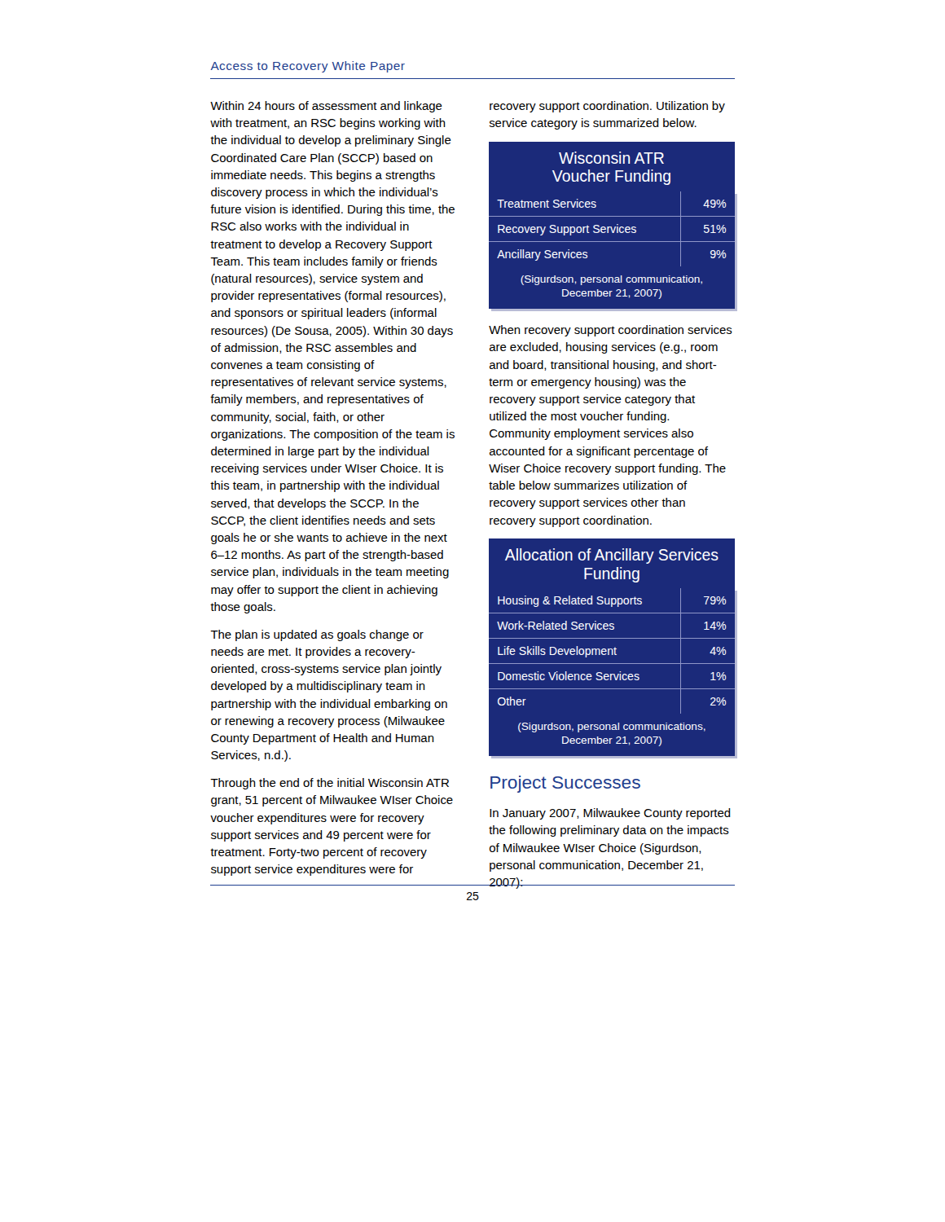Access to Recovery White Paper
Within 24 hours of assessment and linkage with treatment, an RSC begins working with the individual to develop a preliminary Single Coordinated Care Plan (SCCP) based on immediate needs. This begins a strengths discovery process in which the individual’s future vision is identified. During this time, the RSC also works with the individual in treatment to develop a Recovery Support Team. This team includes family or friends (natural resources), service system and provider representatives (formal resources), and sponsors or spiritual leaders (informal resources) (De Sousa, 2005). Within 30 days of admission, the RSC assembles and convenes a team consisting of representatives of relevant service systems, family members, and representatives of community, social, faith, or other organizations. The composition of the team is determined in large part by the individual receiving services under WIser Choice. It is this team, in partnership with the individual served, that develops the SCCP. In the SCCP, the client identifies needs and sets goals he or she wants to achieve in the next 6–12 months. As part of the strength-based service plan, individuals in the team meeting may offer to support the client in achieving those goals.
The plan is updated as goals change or needs are met. It provides a recovery-oriented, cross-systems service plan jointly developed by a multidisciplinary team in partnership with the individual embarking on or renewing a recovery process (Milwaukee County Department of Health and Human Services, n.d.).
Through the end of the initial Wisconsin ATR grant, 51 percent of Milwaukee WIser Choice voucher expenditures were for recovery support services and 49 percent were for treatment. Forty-two percent of recovery support service expenditures were for recovery support coordination. Utilization by service category is summarized below.
Wisconsin ATR Voucher Funding
| Treatment Services | 49% |
| Recovery Support Services | 51% |
| Ancillary Services | 9% |
| (Sigurdson, personal communication, December 21, 2007) |
When recovery support coordination services are excluded, housing services (e.g., room and board, transitional housing, and short-term or emergency housing) was the recovery support service category that utilized the most voucher funding. Community employment services also accounted for a significant percentage of Wiser Choice recovery support funding. The table below summarizes utilization of recovery support services other than recovery support coordination.
Allocation of Ancillary Services Funding
| Housing & Related Supports | 79% |
| Work-Related Services | 14% |
| Life Skills Development | 4% |
| Domestic Violence Services | 1% |
| Other | 2% |
| (Sigurdson, personal communications, December 21, 2007) |
Project Successes
In January 2007, Milwaukee County reported the following preliminary data on the impacts of Milwaukee WIser Choice (Sigurdson, personal communication, December 21, 2007):
25